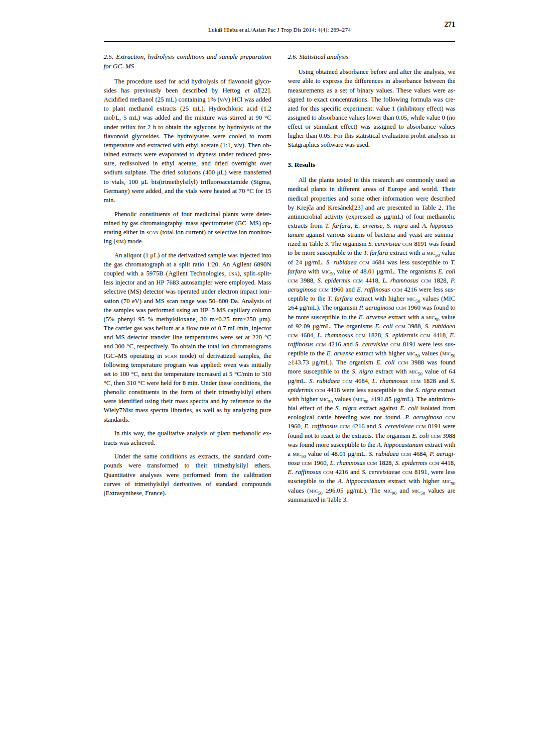Lukáš Hleba et al./Asian Pac J Trop Dis 2014; 4(4): 269–274
271
2.5. Extraction, hydrolysis conditions and sample preparation for GC–MS
The procedure used for acid hydrolysis of flavonoid glycosides has previously been described by Hertog et al[22]. Acidified methanol (25 mL) containing 1% (v/v) HCl was added to plant methanol extracts (25 mL). Hydrochloric acid (1.2 mol/L, 5 mL) was added and the mixture was stirred at 90 °C under reflux for 2 h to obtain the aglycons by hydrolysis of the flavonoid glycosides. The hydrolysates were cooled to room temperature and extracted with ethyl acetate (1:1, v/v). Then obtained extracts were evaporated to dryness under reduced pressure, redissolved in ethyl acetate, and dried overnight over sodium sulphate. The dried solutions (400 μL) were transferred to vials, 100 μL bis(trimethylsilyl) trifluoroacetamide (Sigma, Germany) were added, and the vials were heated at 70 °C for 15 min.
Phenolic constituents of four medicinal plants were determined by gas chromatography–mass spectrometer (GC–MS) operating either in scan (total ion current) or selective ion monitoring (sim) mode.
An aliquot (1 μL) of the derivatized sample was injected into the gas chromatograph at a split ratio 1:20. An Agilent 6890N coupled with a 5975B (Agilent Technologies, usa), split–splitless injector and an HP 7683 autosampler were employed. Mass selective (MS) detector was operated under electron impact ionisation (70 eV) and MS scan range was 50–800 Da. Analysis of the samples was performed using an HP–5 MS capillary column (5% phenyl–95 % methylsiloxane, 30 m×0.25 mm×250 μm). The carrier gas was helium at a flow rate of 0.7 mL/min, injector and MS detector transfer line temperatures were set at 220 °C and 300 °C, respectively. To obtain the total ion chromatograms (GC–MS operating in scan mode) of derivatized samples, the following temperature program was applied: oven was initially set to 100 °C, next the temperature increased at 5 °C/min to 310 °C, then 310 °C were held for 8 min. Under these conditions, the phenolic constituents in the form of their trimethylsilyl ethers were identified using their mass spectra and by reference to the Wiely7Nist mass spectra libraries, as well as by analyzing pure standards.
In this way, the qualitative analysis of plant methanolic extracts was achieved.
Under the same conditions as extracts, the standard compounds were transformed to their trimethylsilyl ethers. Quantitative analyses were performed from the calibration curves of trimethylsilyl derivatives of standard compounds (Extrasynthese, France).
2.6. Statistical analysis
Using obtained absorbance before and after the analysis, we were able to express the differences in absorbance between the measurements as a set of binary values. These values were assigned to exact concentrations. The following formula was created for this specific experiment: value 1 (inhibitory effect) was assigned to absorbance values lower than 0.05, while value 0 (no effect or stimulant effect) was assigned to absorbance values higher than 0.05. For this statistical evaluation probit analysis in Statgraphics software was used.
3. Results
All the plants tested in this research are commonly used as medical plants in different areas of Europe and world. Their medical properties and some other information were described by Krejča and Kresánek[23] and are presented in Table 2. The antimicrobial activity (expressed as μg/mL) of four methanolic extracts from T. farfara, E. arvense, S. nigra and A. hippocastanum against various strains of bacteria and yeast are summarized in Table 3. The organism S. cerevisiae ccm 8191 was found to be more susceptible to the T. farfara extract with a mic50 value of 24 μg/mL. S. rubidaea ccm 4684 was less susceptible to T. farfara with mic50 value of 48.01 μg/mL. The organisms E. coli ccm 3988, S. epidermis ccm 4418, L. rhamnosus ccm 1828, P. aeruginosa ccm 1960 and E. raffinosus ccm 4216 were less susceptible to the T. farfara extract with higher mic50 values (MIC ≥64 μg/mL). The organism P. aeruginosa ccm 1960 was found to be more susceptible to the E. arvense extract with a mic50 value of 92.09 μg/mL. The organisms E. coli ccm 3988, S. rubidaea ccm 4684, L. rhamnosus ccm 1828, S. epidermis ccm 4418, E. raffinosus ccm 4216 and S. cerevisiae ccm 8191 were less susceptible to the E. arvense extract with higher mic50 values (mic50 ≥143.73 μg/mL). The organism E. coli ccm 3988 was found more susceptible to the S. nigra extract with mic50 value of 64 μg/mL. S. rubidaea ccm 4684, L. rhamnosus ccm 1828 and S. epidermis ccm 4418 were less susceptible to the S. nigra extract with higher mic50 values (mic50 ≥191.85 μg/mL). The antimicrobial effect of the S. nigra extract against E. coli isolated from ecological cattle breeding was not found. P. aeruginosa ccm 1960, E. raffinosus ccm 4216 and S. cerevisieae ccm 8191 were found not to react to the extracts. The organism E. coli ccm 3988 was found more susceptible to the A. hippocastanum extract with a mic50 value of 48.01 μg/mL. S. rubidaea ccm 4684, P. aeruginosa ccm 1960, L. rhamnosus ccm 1828, S. epidermis ccm 4418, E. raffinosus ccm 4216 and S. cerevisiaeae ccm 8191, were less susctepible to the A. hippocastanum extract with higher mic50 values (mic50 ≥96.05 μg/mL). The mic90 and mic50 values are summarized in Table 3.